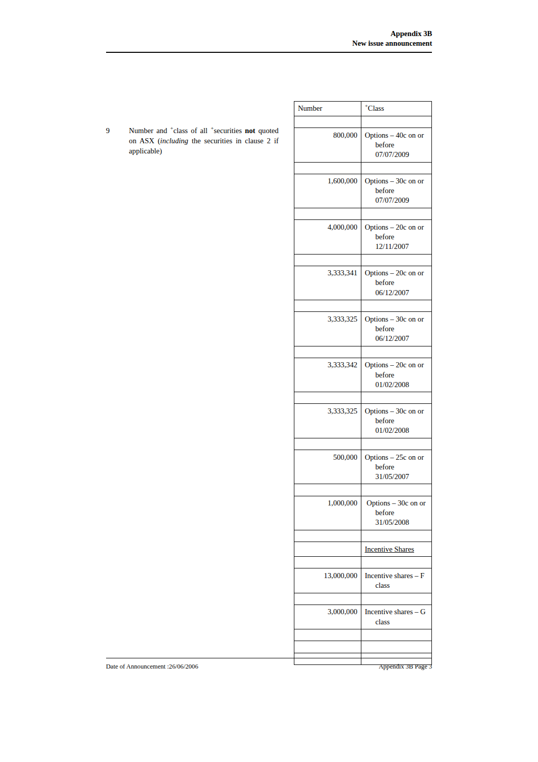Appendix 3B
New issue announcement
9
Number and +class of all +securities not quoted on ASX (including the securities in clause 2 if applicable)
| Number | + Class |
| --- | --- |
| 800,000 | Options – 40c on or before 07/07/2009 |
| 1,600,000 | Options – 30c on or before 07/07/2009 |
| 4,000,000 | Options – 20c on or before 12/11/2007 |
| 3,333,341 | Options – 20c on or before 06/12/2007 |
| 3,333,325 | Options – 30c on or before 06/12/2007 |
| 3,333,342 | Options – 20c on or before 01/02/2008 |
| 3,333,325 | Options – 30c on or before 01/02/2008 |
| 500,000 | Options – 25c on or before 31/05/2007 |
| 1,000,000 | Options – 30c on or before 31/05/2008 |
| | Incentive Shares |
| 13,000,000 | Incentive shares – F class |
| 3,000,000 | Incentive shares – G class |
Date of Announcement :26/06/2006 Appendix 3B Page 3